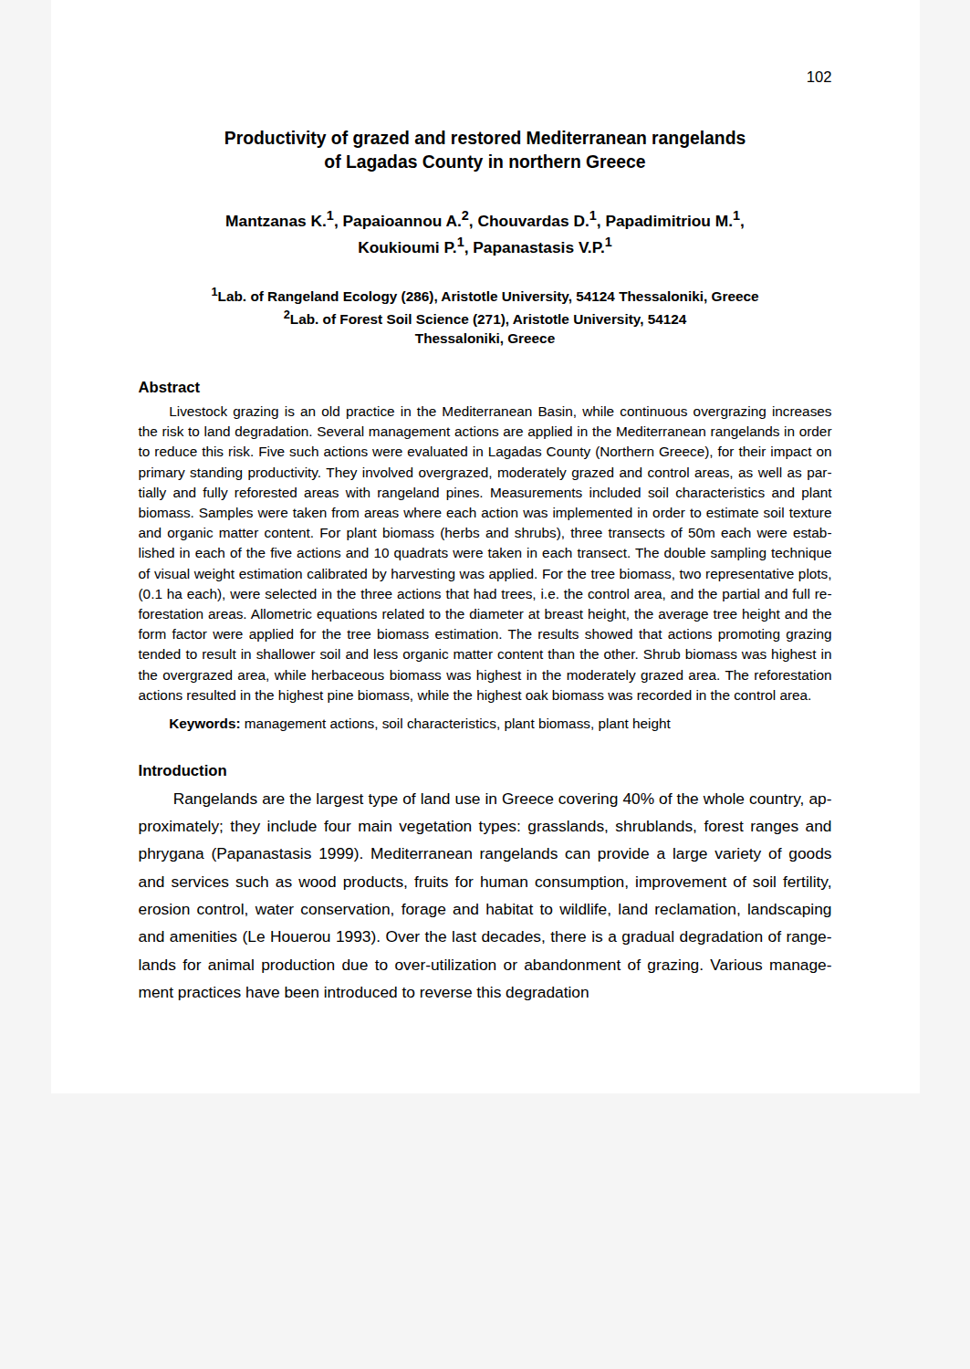102
Productivity of grazed and restored Mediterranean rangelands
of Lagadas County in northern Greece
Mantzanas K.1, Papaioannou A.2, Chouvardas D.1, Papadimitriou M.1,
Koukioumi P.1, Papanastasis V.P.1
1Lab. of Rangeland Ecology (286), Aristotle University, 54124 Thessaloniki, Greece
2Lab. of Forest Soil Science (271), Aristotle University, 54124
Thessaloniki, Greece
Abstract
Livestock grazing is an old practice in the Mediterranean Basin, while continuous overgrazing increases the risk to land degradation. Several management actions are applied in the Mediterranean rangelands in order to reduce this risk. Five such actions were evaluated in Lagadas County (Northern Greece), for their impact on primary standing productivity. They involved overgrazed, moderately grazed and control areas, as well as partially and fully reforested areas with rangeland pines. Measurements included soil characteristics and plant biomass. Samples were taken from areas where each action was implemented in order to estimate soil texture and organic matter content. For plant biomass (herbs and shrubs), three transects of 50m each were established in each of the five actions and 10 quadrats were taken in each transect. The double sampling technique of visual weight estimation calibrated by harvesting was applied. For the tree biomass, two representative plots, (0.1 ha each), were selected in the three actions that had trees, i.e. the control area, and the partial and full reforestation areas. Allometric equations related to the diameter at breast height, the average tree height and the form factor were applied for the tree biomass estimation. The results showed that actions promoting grazing tended to result in shallower soil and less organic matter content than the other. Shrub biomass was highest in the overgrazed area, while herbaceous biomass was highest in the moderately grazed area. The reforestation actions resulted in the highest pine biomass, while the highest oak biomass was recorded in the control area.
Keywords: management actions, soil characteristics, plant biomass, plant height
Introduction
Rangelands are the largest type of land use in Greece covering 40% of the whole country, approximately; they include four main vegetation types: grasslands, shrublands, forest ranges and phrygana (Papanastasis 1999). Mediterranean rangelands can provide a large variety of goods and services such as wood products, fruits for human consumption, improvement of soil fertility, erosion control, water conservation, forage and habitat to wildlife, land reclamation, landscaping and amenities (Le Houerou 1993). Over the last decades, there is a gradual degradation of rangelands for animal production due to over-utilization or abandonment of grazing. Various management practices have been introduced to reverse this degradation